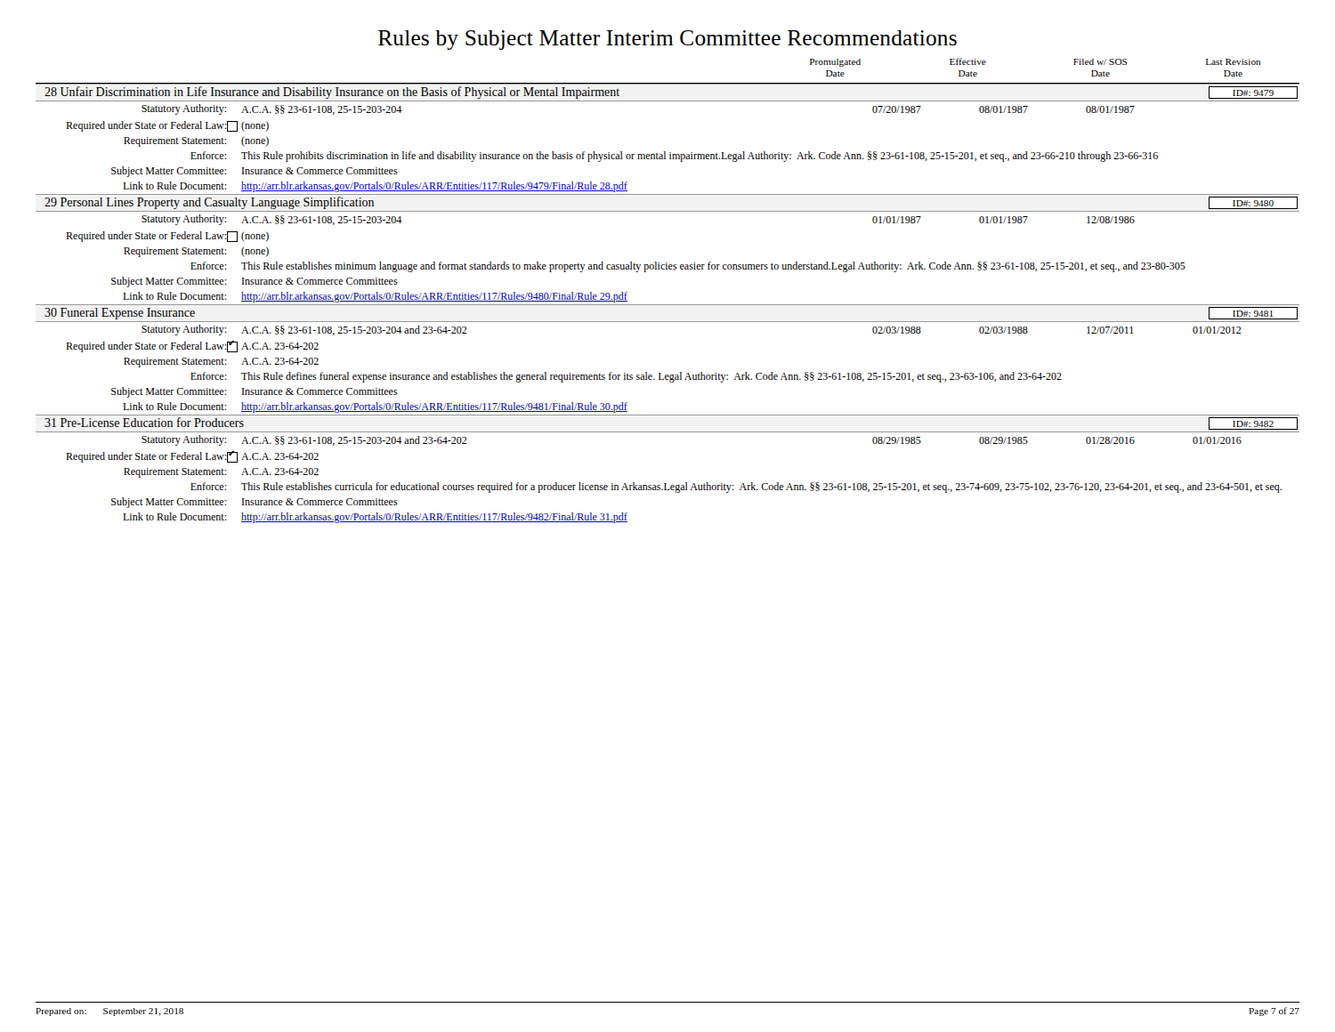Rules by Subject Matter Interim Committee Recommendations
| | Promulgated Date | Effective Date | Filed w/ SOS Date | Last Revision Date |
28 Unfair Discrimination in Life Insurance and Disability Insurance on the Basis of Physical or Mental Impairment
ID#: 9479
| Statutory Authority: | | / A.C.A. §§ 23-61-108, 25-15-203-204 / 07/20/1987 / 08/01/1987 / 08/01/1987 / / |
| Required under State or Federal Law: | | (none) |
| Requirement Statement: | | (none) |
| Enforce: | | This Rule prohibits discrimination in life and disability insurance on the basis of physical or mental impairment.Legal Authority: Ark. Code Ann. §§ 23-61-108, 25-15-201, et seq., and 23-66-210 through 23-66-316 |
| Subject Matter Committee: | | Insurance & Commerce Committees |
| Link to Rule Document: | | http://arr.blr.arkansas.gov/Portals/0/Rules/ARR/Entities/117/Rules/9479/Final/Rule 28.pdf |
29 Personal Lines Property and Casualty Language Simplification
ID#: 9480
| Statutory Authority: | | / A.C.A. §§ 23-61-108, 25-15-203-204 / 01/01/1987 / 01/01/1987 / 12/08/1986 / / |
| Required under State or Federal Law: | | (none) |
| Requirement Statement: | | (none) |
| Enforce: | | This Rule establishes minimum language and format standards to make property and casualty policies easier for consumers to understand.Legal Authority: Ark. Code Ann. §§ 23-61-108, 25-15-201, et seq., and 23-80-305 |
| Subject Matter Committee: | | Insurance & Commerce Committees |
| Link to Rule Document: | | http://arr.blr.arkansas.gov/Portals/0/Rules/ARR/Entities/117/Rules/9480/Final/Rule 29.pdf |
30 Funeral Expense Insurance
ID#: 9481
| Statutory Authority: | | / A.C.A. §§ 23-61-108, 25-15-203-204 and 23-64-202 / 02/03/1988 / 02/03/1988 / 12/07/2011 / 01/01/2012 / |
| Required under State or Federal Law: | | A.C.A. 23-64-202 |
| Requirement Statement: | | A.C.A. 23-64-202 |
| Enforce: | | This Rule defines funeral expense insurance and establishes the general requirements for its sale. Legal Authority: Ark. Code Ann. §§ 23-61-108, 25-15-201, et seq., 23-63-106, and 23-64-202 |
| Subject Matter Committee: | | Insurance & Commerce Committees |
| Link to Rule Document: | | http://arr.blr.arkansas.gov/Portals/0/Rules/ARR/Entities/117/Rules/9481/Final/Rule 30.pdf |
31 Pre-License Education for Producers
ID#: 9482
| Statutory Authority: | | / A.C.A. §§ 23-61-108, 25-15-203-204 and 23-64-202 / 08/29/1985 / 08/29/1985 / 01/28/2016 / 01/01/2016 / |
| Required under State or Federal Law: | | A.C.A. 23-64-202 |
| Requirement Statement: | | A.C.A. 23-64-202 |
| Enforce: | | This Rule establishes curricula for educational courses required for a producer license in Arkansas.Legal Authority: Ark. Code Ann. §§ 23-61-108, 25-15-201, et seq., 23-74-609, 23-75-102, 23-76-120, 23-64-201, et seq., and 23-64-501, et seq. |
| Subject Matter Committee: | | Insurance & Commerce Committees |
| Link to Rule Document: | | http://arr.blr.arkansas.gov/Portals/0/Rules/ARR/Entities/117/Rules/9482/Final/Rule 31.pdf |
Prepared on: September 21, 2018
Page 7 of 27